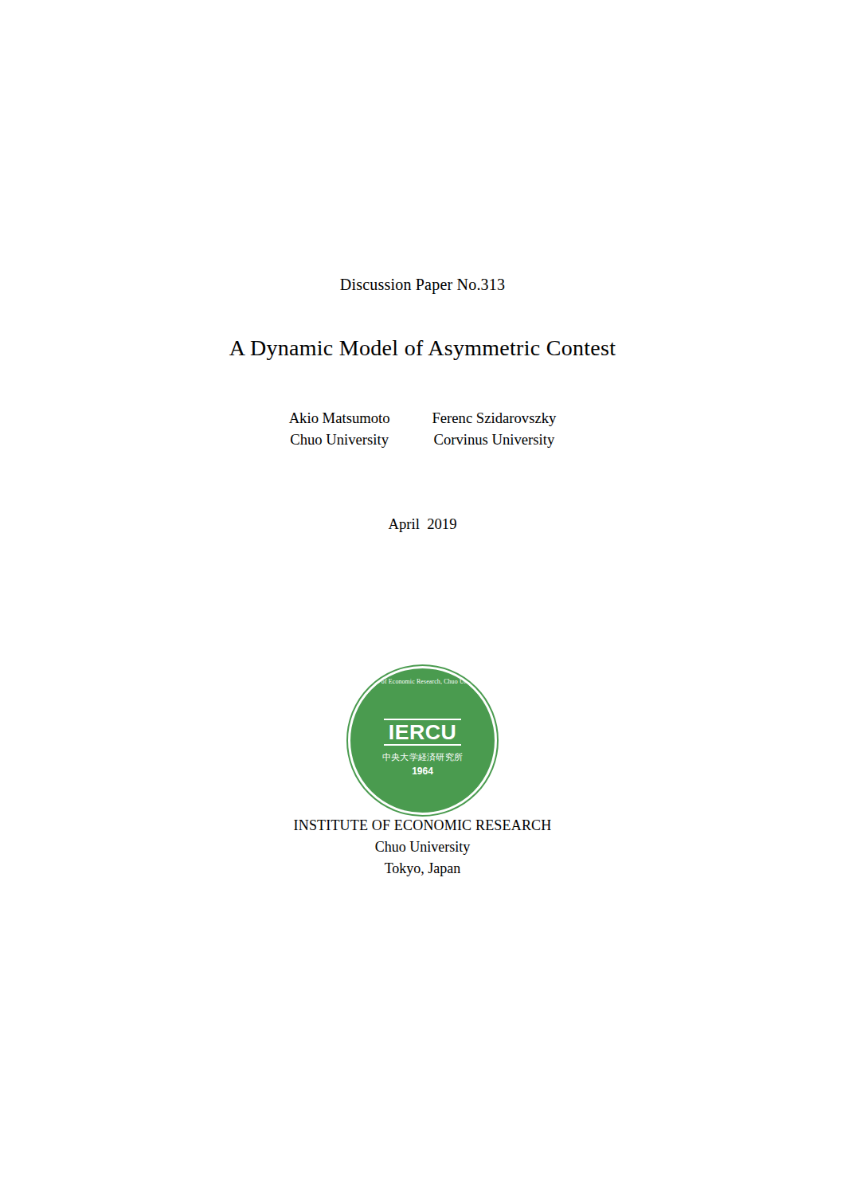Discussion Paper No.313
A Dynamic Model of Asymmetric Contest
Akio Matsumoto
Chuo University
Ferenc Szidarovszky
Corvinus University
April 2019
Institute of Economic Research, Chuo University IERCU 中央大学経済研究所 1964
INSTITUTE OF ECONOMIC RESEARCH
Chuo University
Tokyo, Japan